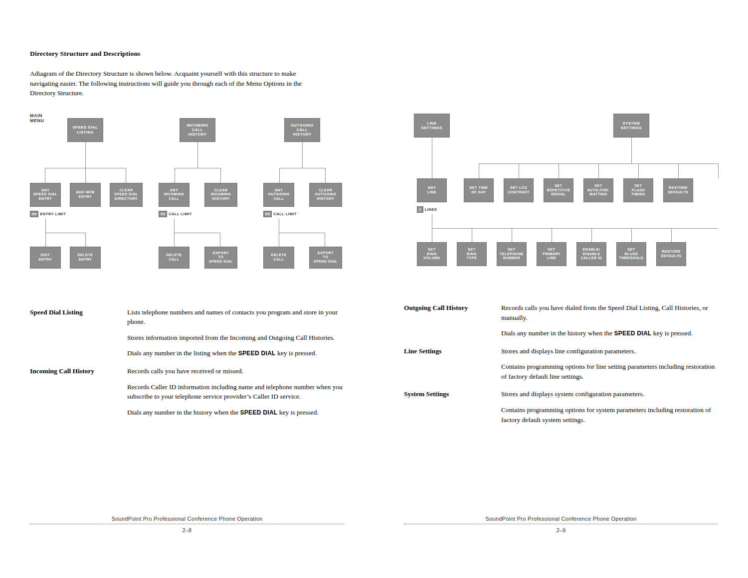Directory Structure and Descriptions
Adiagram of the Directory Structure is shown below. Acquaint yourself with this structure to make navigating easier. The following instructions will guide you through each of the Menu Options in the Directory Structure.
MAIN
MENU
SPEED DIAL
LISTING
INCOMING
CALL
HISTORY
OUTGOING
CALL
HISTORY
ANY
SPEED DIAL
ENTRY
ADD NEW
ENTRY
CLEAR
SPEED DIAL
DIRECTORY
ANY
INCOMING
CALL
CLEAR
INCOMING
HISTORY
ANY
OUTGOING
CALL
CLEAR
OUTGOING
HISTORY
99 ENTRY LIMIT
99 CALL LIMIT
99 CALL LIMIT
EDIT
ENTRY
DELETE
ENTRY
DELETE
CALL
EXPORT
TO
SPEED DIAL
DELETE
CALL
EXPORT
TO
SPEED DIAL
Speed Dial Listing
Lists telephone numbers and names of contacts you program and store in your phone.
Stores information imported from the Incoming and Outgoing Call Histories.
Dials any number in the listing when the SPEED DIAL key is pressed.
Incoming Call History
Records calls you have received or missed.
Records Caller ID information including name and telephone number when you subscribe to your telephone service provider’s Caller ID service.
Dials any number in the history when the SPEED DIAL key is pressed.
SoundPoint Pro Professional Conference Phone Operation
2–8
LINE
SETTINGS
SYSTEM
SETTINGS
ANY
LINE
SET TIME
OF DAY
SET LCD
CONTRAST
SET
REPETITIVE
REDIAL
SET
AUTO-FOR-
MATTING
SET
FLASH
TIMING
RESTORE
DEFAULTS
2 LINES
SET
RING
VOLUME
SET
RING
TYPE
SET
TELEPHONE
NUMBER
SET
PRIMARY
LINE
ENABLE/
DISABLE
CALLER ID
SET
IN-USE
THRESHOLD
RESTORE
DEFAULTS
Outgoing Call History
Records calls you have dialed from the Speed Dial Listing, Call Histories, or manually.
Dials any number in the history when the SPEED DIAL key is pressed.
Line Settings
Stores and displays line configuration parameters.
Contains programming options for line setting parameters including restoration of factory default line settings.
System Settings
Stores and displays system configuration parameters.
Contains programming options for system parameters including restoration of factory default system settings.
SoundPoint Pro Professional Conference Phone Operation
2–9